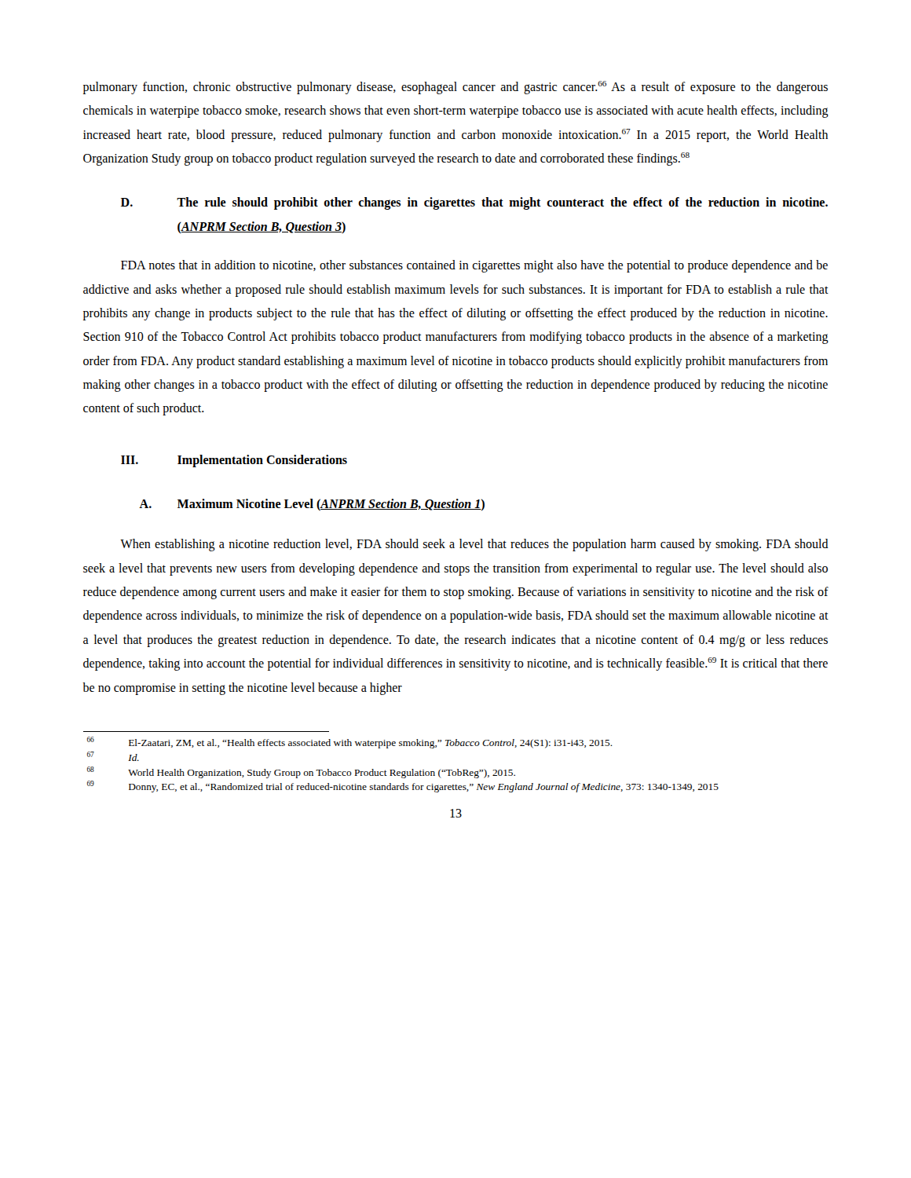pulmonary function, chronic obstructive pulmonary disease, esophageal cancer and gastric cancer.66 As a result of exposure to the dangerous chemicals in waterpipe tobacco smoke, research shows that even short-term waterpipe tobacco use is associated with acute health effects, including increased heart rate, blood pressure, reduced pulmonary function and carbon monoxide intoxication.67 In a 2015 report, the World Health Organization Study group on tobacco product regulation surveyed the research to date and corroborated these findings.68
D.
The rule should prohibit other changes in cigarettes that might counteract the effect of the reduction in nicotine. (ANPRM Section B, Question 3)
FDA notes that in addition to nicotine, other substances contained in cigarettes might also have the potential to produce dependence and be addictive and asks whether a proposed rule should establish maximum levels for such substances. It is important for FDA to establish a rule that prohibits any change in products subject to the rule that has the effect of diluting or offsetting the effect produced by the reduction in nicotine. Section 910 of the Tobacco Control Act prohibits tobacco product manufacturers from modifying tobacco products in the absence of a marketing order from FDA. Any product standard establishing a maximum level of nicotine in tobacco products should explicitly prohibit manufacturers from making other changes in a tobacco product with the effect of diluting or offsetting the reduction in dependence produced by reducing the nicotine content of such product.
III.
Implementation Considerations
A.
Maximum Nicotine Level (ANPRM Section B, Question 1)
When establishing a nicotine reduction level, FDA should seek a level that reduces the population harm caused by smoking. FDA should seek a level that prevents new users from developing dependence and stops the transition from experimental to regular use. The level should also reduce dependence among current users and make it easier for them to stop smoking. Because of variations in sensitivity to nicotine and the risk of dependence across individuals, to minimize the risk of dependence on a population-wide basis, FDA should set the maximum allowable nicotine at a level that produces the greatest reduction in dependence. To date, the research indicates that a nicotine content of 0.4 mg/g or less reduces dependence, taking into account the potential for individual differences in sensitivity to nicotine, and is technically feasible.69 It is critical that there be no compromise in setting the nicotine level because a higher
66
El-Zaatari, ZM, et al., “Health effects associated with waterpipe smoking,” Tobacco Control, 24(S1): i31-i43, 2015.
67
Id.
68
World Health Organization, Study Group on Tobacco Product Regulation (“TobReg”), 2015.
69
Donny, EC, et al., “Randomized trial of reduced-nicotine standards for cigarettes,” New England Journal of Medicine, 373: 1340-1349, 2015
13